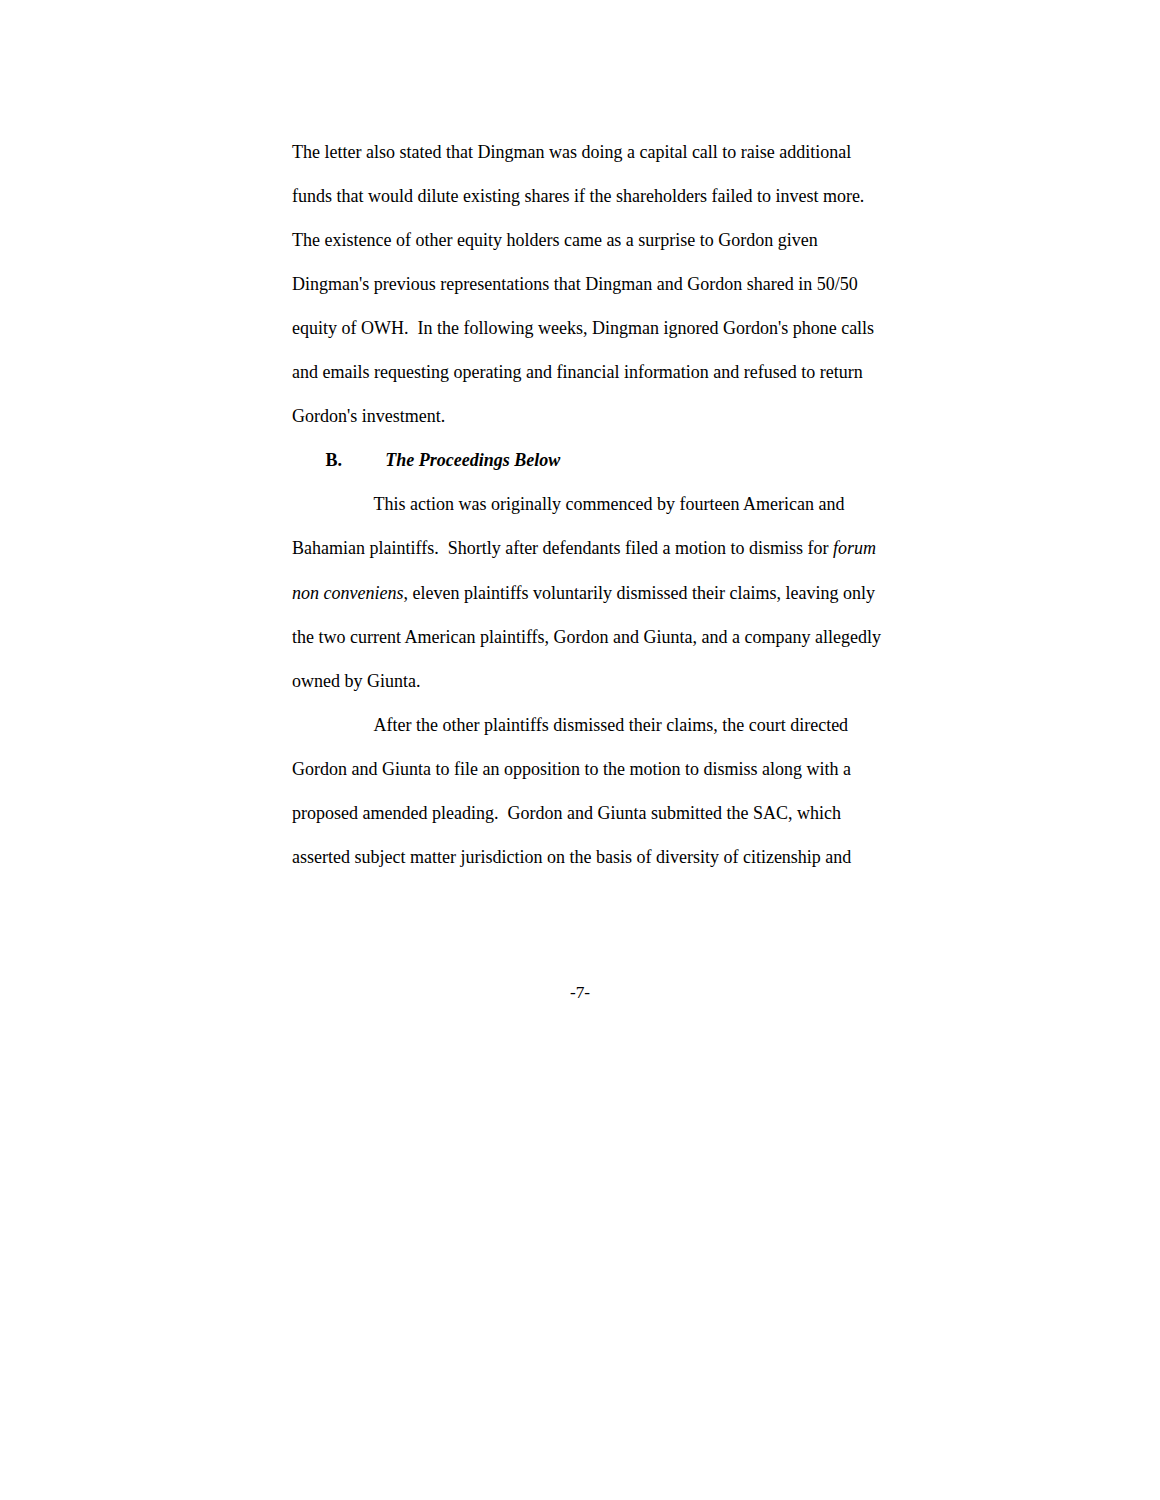The letter also stated that Dingman was doing a capital call to raise additional funds that would dilute existing shares if the shareholders failed to invest more. The existence of other equity holders came as a surprise to Gordon given Dingman's previous representations that Dingman and Gordon shared in 50/50 equity of OWH. In the following weeks, Dingman ignored Gordon's phone calls and emails requesting operating and financial information and refused to return Gordon's investment.
B. The Proceedings Below
This action was originally commenced by fourteen American and Bahamian plaintiffs. Shortly after defendants filed a motion to dismiss for forum non conveniens, eleven plaintiffs voluntarily dismissed their claims, leaving only the two current American plaintiffs, Gordon and Giunta, and a company allegedly owned by Giunta.
After the other plaintiffs dismissed their claims, the court directed Gordon and Giunta to file an opposition to the motion to dismiss along with a proposed amended pleading. Gordon and Giunta submitted the SAC, which asserted subject matter jurisdiction on the basis of diversity of citizenship and
-7-